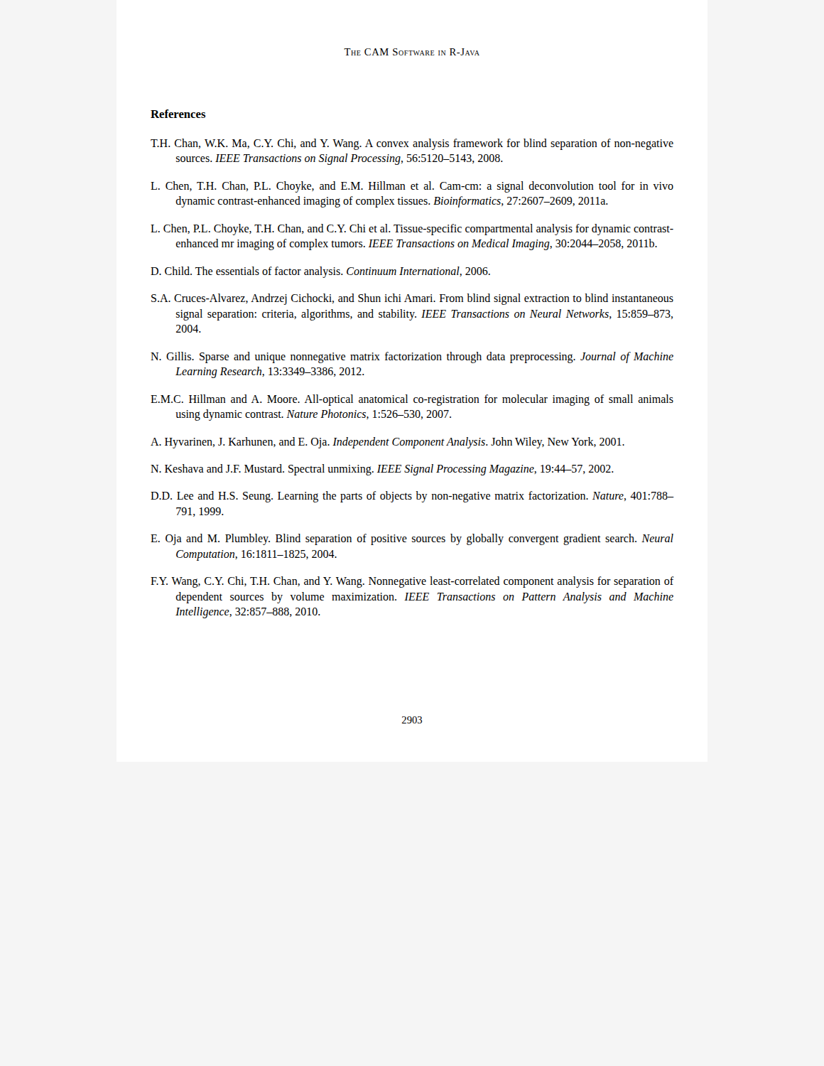The CAM Software in R-Java
References
T.H. Chan, W.K. Ma, C.Y. Chi, and Y. Wang. A convex analysis framework for blind separation of non-negative sources. IEEE Transactions on Signal Processing, 56:5120–5143, 2008.
L. Chen, T.H. Chan, P.L. Choyke, and E.M. Hillman et al. Cam-cm: a signal deconvolution tool for in vivo dynamic contrast-enhanced imaging of complex tissues. Bioinformatics, 27:2607–2609, 2011a.
L. Chen, P.L. Choyke, T.H. Chan, and C.Y. Chi et al. Tissue-specific compartmental analysis for dynamic contrast-enhanced mr imaging of complex tumors. IEEE Transactions on Medical Imaging, 30:2044–2058, 2011b.
D. Child. The essentials of factor analysis. Continuum International, 2006.
S.A. Cruces-Alvarez, Andrzej Cichocki, and Shun ichi Amari. From blind signal extraction to blind instantaneous signal separation: criteria, algorithms, and stability. IEEE Transactions on Neural Networks, 15:859–873, 2004.
N. Gillis. Sparse and unique nonnegative matrix factorization through data preprocessing. Journal of Machine Learning Research, 13:3349–3386, 2012.
E.M.C. Hillman and A. Moore. All-optical anatomical co-registration for molecular imaging of small animals using dynamic contrast. Nature Photonics, 1:526–530, 2007.
A. Hyvarinen, J. Karhunen, and E. Oja. Independent Component Analysis. John Wiley, New York, 2001.
N. Keshava and J.F. Mustard. Spectral unmixing. IEEE Signal Processing Magazine, 19:44–57, 2002.
D.D. Lee and H.S. Seung. Learning the parts of objects by non-negative matrix factorization. Nature, 401:788–791, 1999.
E. Oja and M. Plumbley. Blind separation of positive sources by globally convergent gradient search. Neural Computation, 16:1811–1825, 2004.
F.Y. Wang, C.Y. Chi, T.H. Chan, and Y. Wang. Nonnegative least-correlated component analysis for separation of dependent sources by volume maximization. IEEE Transactions on Pattern Analysis and Machine Intelligence, 32:857–888, 2010.
2903